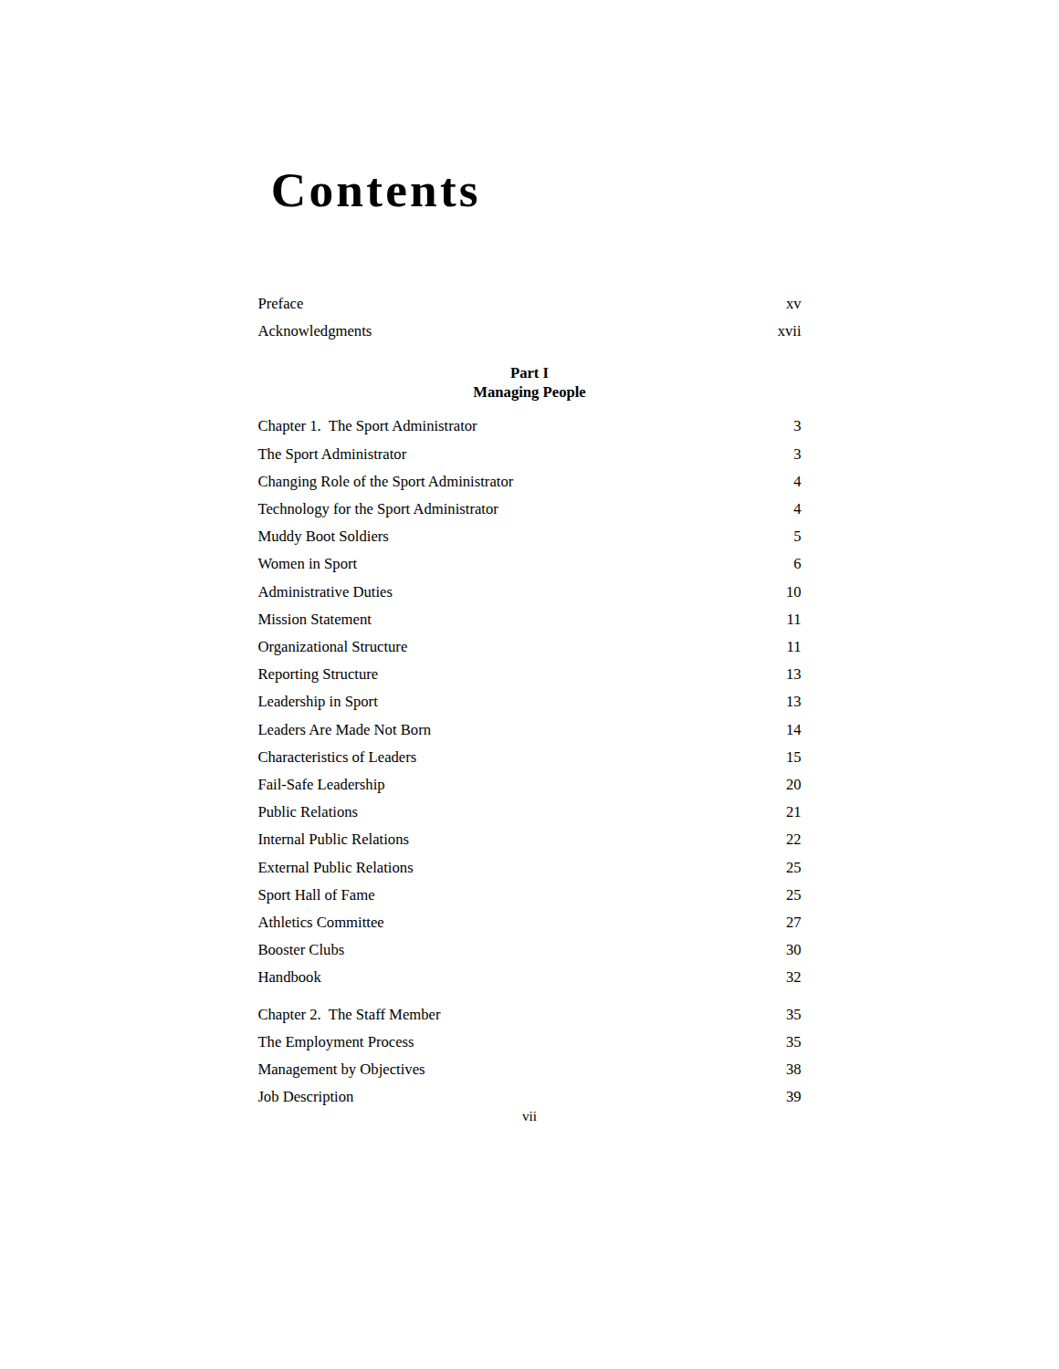Contents
| Preface | xv |
| Acknowledgments | xvii |
| Part I |
| Managing People |
| Chapter 1. The Sport Administrator | 3 |
| The Sport Administrator | 3 |
| Changing Role of the Sport Administrator | 4 |
| Technology for the Sport Administrator | 4 |
| Muddy Boot Soldiers | 5 |
| Women in Sport | 6 |
| Administrative Duties | 10 |
| Mission Statement | 11 |
| Organizational Structure | 11 |
| Reporting Structure | 13 |
| Leadership in Sport | 13 |
| Leaders Are Made Not Born | 14 |
| Characteristics of Leaders | 15 |
| Fail-Safe Leadership | 20 |
| Public Relations | 21 |
| Internal Public Relations | 22 |
| External Public Relations | 25 |
| Sport Hall of Fame | 25 |
| Athletics Committee | 27 |
| Booster Clubs | 30 |
| Handbook | 32 |
| Chapter 2. The Staff Member | 35 |
| The Employment Process | 35 |
| Management by Objectives | 38 |
| Job Description | 39 |
vii